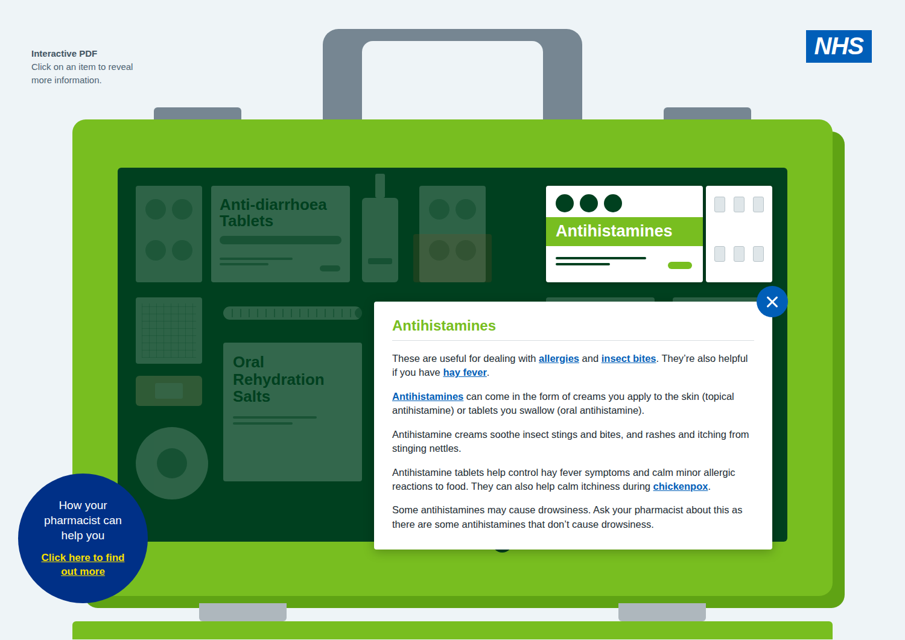Interactive PDF
Click on an item to reveal
more information.
NHS
Anti-diarrhoea
Tablets
Oral
Rehydration
Salts
Antihistamines
Medicine Safety
Antihistamines
These are useful for dealing with allergies and insect bites. They’re also helpful if you have hay fever.
Antihistamines can come in the form of creams you apply to the skin (topical antihistamine) or tablets you swallow (oral antihistamine).
Antihistamine creams soothe insect stings and bites, and rashes and itching from stinging nettles.
Antihistamine tablets help control hay fever symptoms and calm minor allergic reactions to food. They can also help calm itchiness during chickenpox.
Some antihistamines may cause drowsiness. Ask your pharmacist about this as there are some antihistamines that don’t cause drowsiness.
How your
pharmacist can
help you
Click here to find
out more